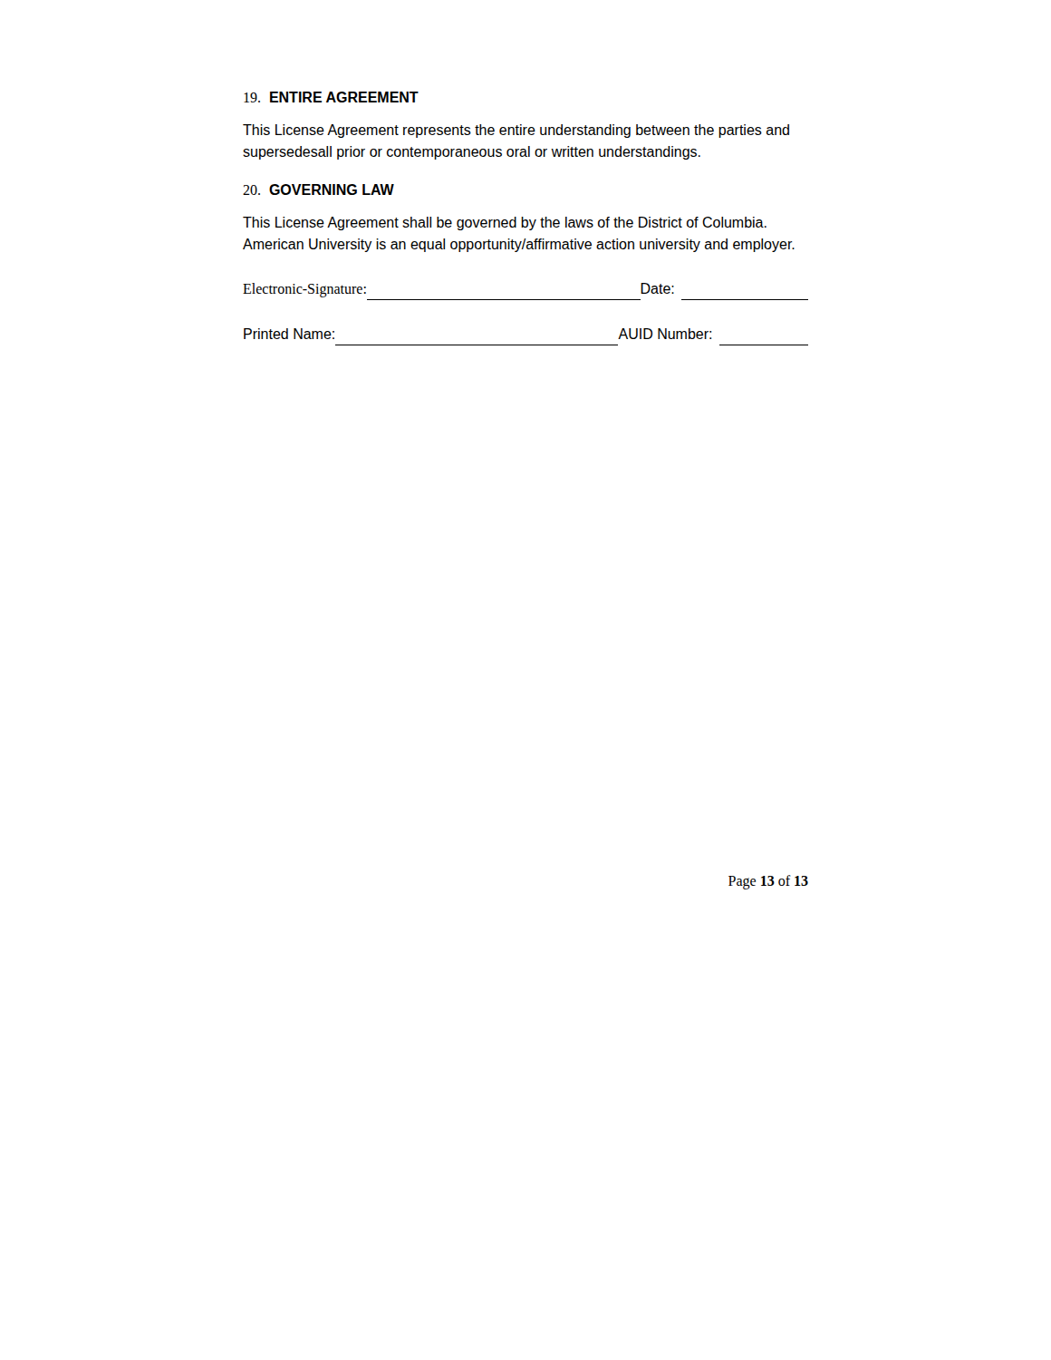19. ENTIRE AGREEMENT
This License Agreement represents the entire understanding between the parties and supersedesall prior or contemporaneous oral or written understandings.
20. GOVERNING LAW
This License Agreement shall be governed by the laws of the District of Columbia. American University is an equal opportunity/affirmative action university and employer.
Electronic-Signature: Date:
Printed Name: AUID Number:
Page 13 of 13